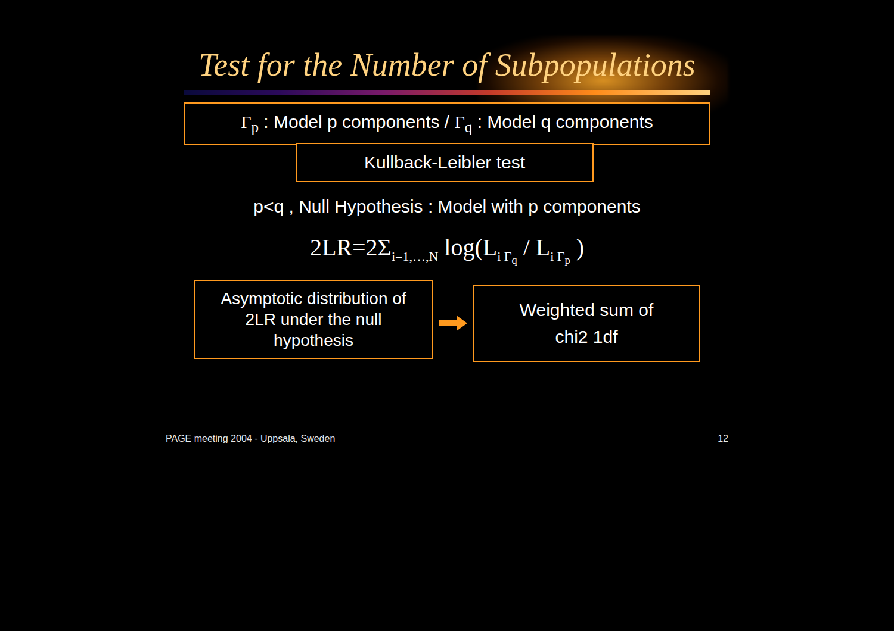Test for the Number of Subpopulations
Γp : Model p components / Γq : Model q components
Kullback-Leibler test
p<q , Null Hypothesis : Model with p components
2LR=2Σi=1,…,N log(Li Γq / Li Γp )
Asymptotic distribution of
2LR under the null
hypothesis
Weighted sum of
chi2 1df
PAGE meeting 2004 - Uppsala, Sweden 12